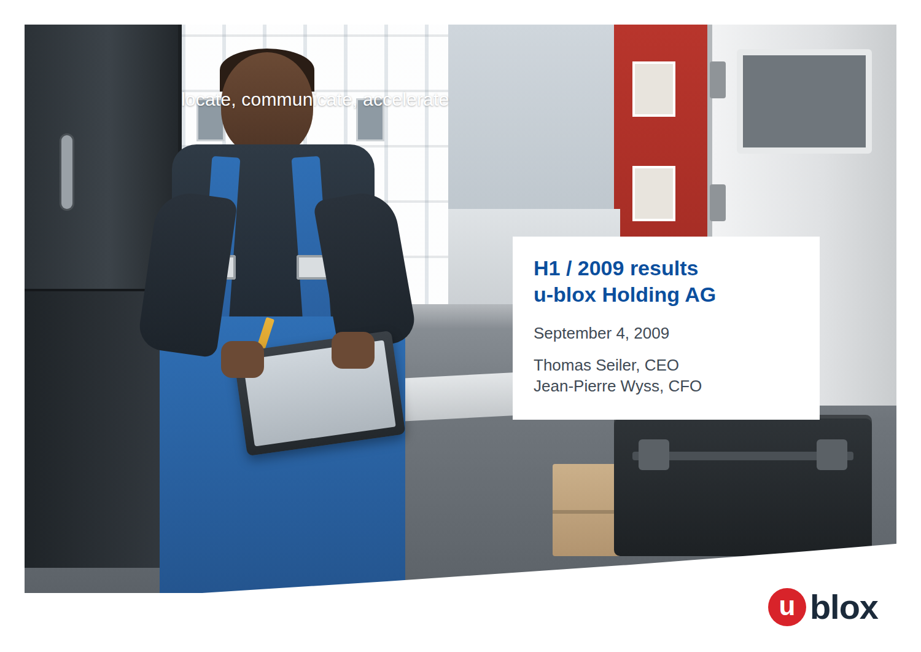locate, communicate, accelerate
H1 / 2009 results
u-blox Holding AG
September 4, 2009
Thomas Seiler, CEO
Jean-Pierre Wyss, CFO
u
blox